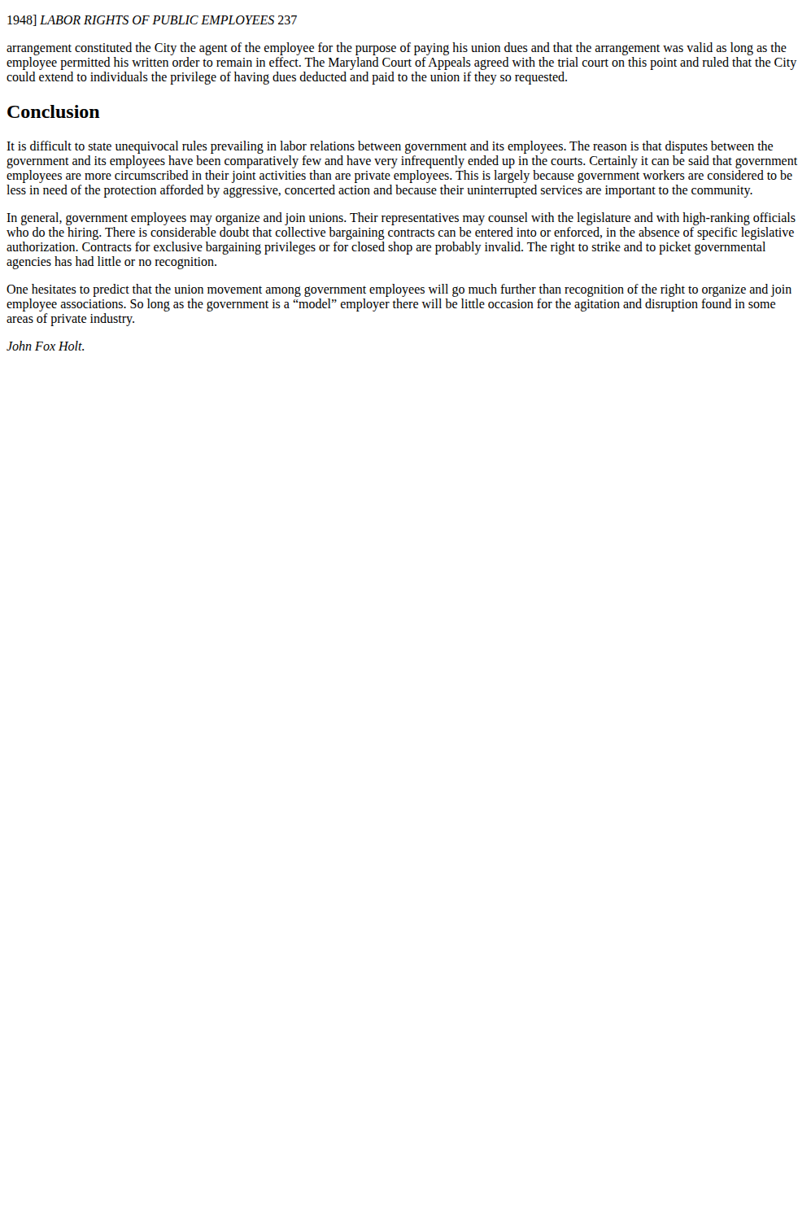1948] LABOR RIGHTS OF PUBLIC EMPLOYEES 237
arrangement constituted the City the agent of the employee for the purpose of paying his union dues and that the arrangement was valid as long as the employee permitted his written order to remain in effect. The Maryland Court of Appeals agreed with the trial court on this point and ruled that the City could extend to individuals the privilege of having dues deducted and paid to the union if they so requested.
Conclusion
It is difficult to state unequivocal rules prevailing in labor relations between government and its employees. The reason is that disputes between the government and its employees have been comparatively few and have very infrequently ended up in the courts. Certainly it can be said that government employees are more circumscribed in their joint activities than are private employees. This is largely because government workers are considered to be less in need of the protection afforded by aggressive, concerted action and because their uninterrupted services are important to the community.
In general, government employees may organize and join unions. Their representatives may counsel with the legislature and with high-ranking officials who do the hiring. There is considerable doubt that collective bargaining contracts can be entered into or enforced, in the absence of specific legislative authorization. Contracts for exclusive bargaining privileges or for closed shop are probably invalid. The right to strike and to picket governmental agencies has had little or no recognition.
One hesitates to predict that the union movement among government employees will go much further than recognition of the right to organize and join employee associations. So long as the government is a “model” employer there will be little occasion for the agitation and disruption found in some areas of private industry.
John Fox Holt.